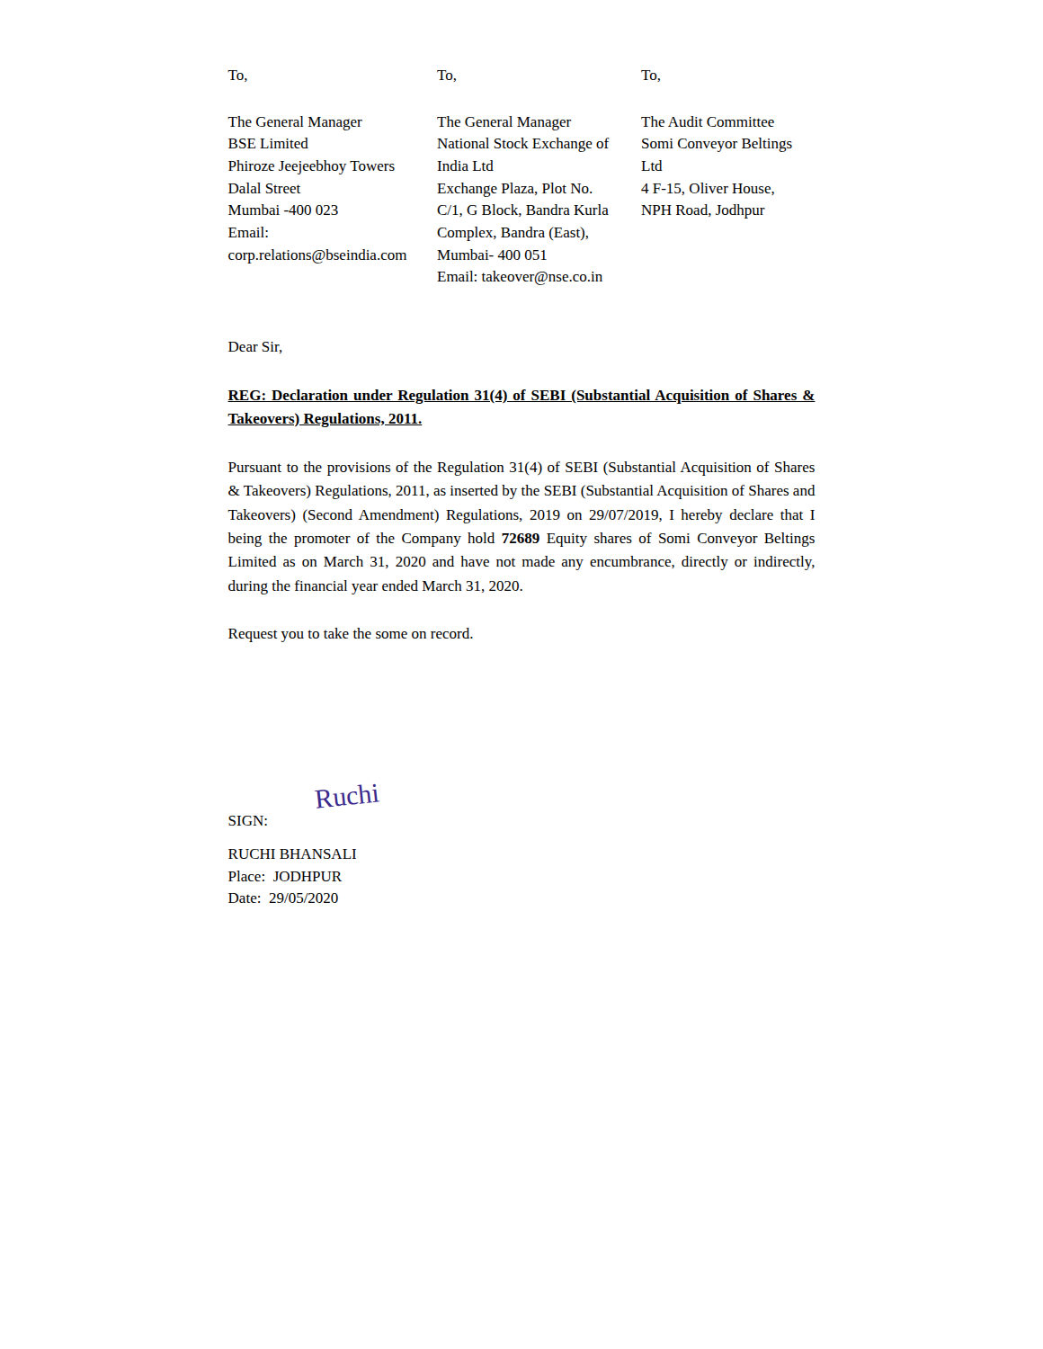To,
The General Manager
BSE Limited
Phiroze Jeejeebhoy Towers
Dalal Street
Mumbai -400 023
Email: corp.relations@bseindia.com
To,
The General Manager
National Stock Exchange of India Ltd
Exchange Plaza, Plot No. C/1, G Block, Bandra Kurla Complex, Bandra (East), Mumbai- 400 051
Email: takeover@nse.co.in
To,
The Audit Committee
Somi Conveyor Beltings Ltd
4 F-15, Oliver House,
NPH Road, Jodhpur
Dear Sir,
REG: Declaration under Regulation 31(4) of SEBI (Substantial Acquisition of Shares & Takeovers) Regulations, 2011.
Pursuant to the provisions of the Regulation 31(4) of SEBI (Substantial Acquisition of Shares & Takeovers) Regulations, 2011, as inserted by the SEBI (Substantial Acquisition of Shares and Takeovers) (Second Amendment) Regulations, 2019 on 29/07/2019, I hereby declare that I being the promoter of the Company hold 72689 Equity shares of Somi Conveyor Beltings Limited as on March 31, 2020 and have not made any encumbrance, directly or indirectly, during the financial year ended March 31, 2020.
Request you to take the some on record.
SIGN: Ruchi
RUCHI BHANSALI
Place: JODHPUR
Date: 29/05/2020